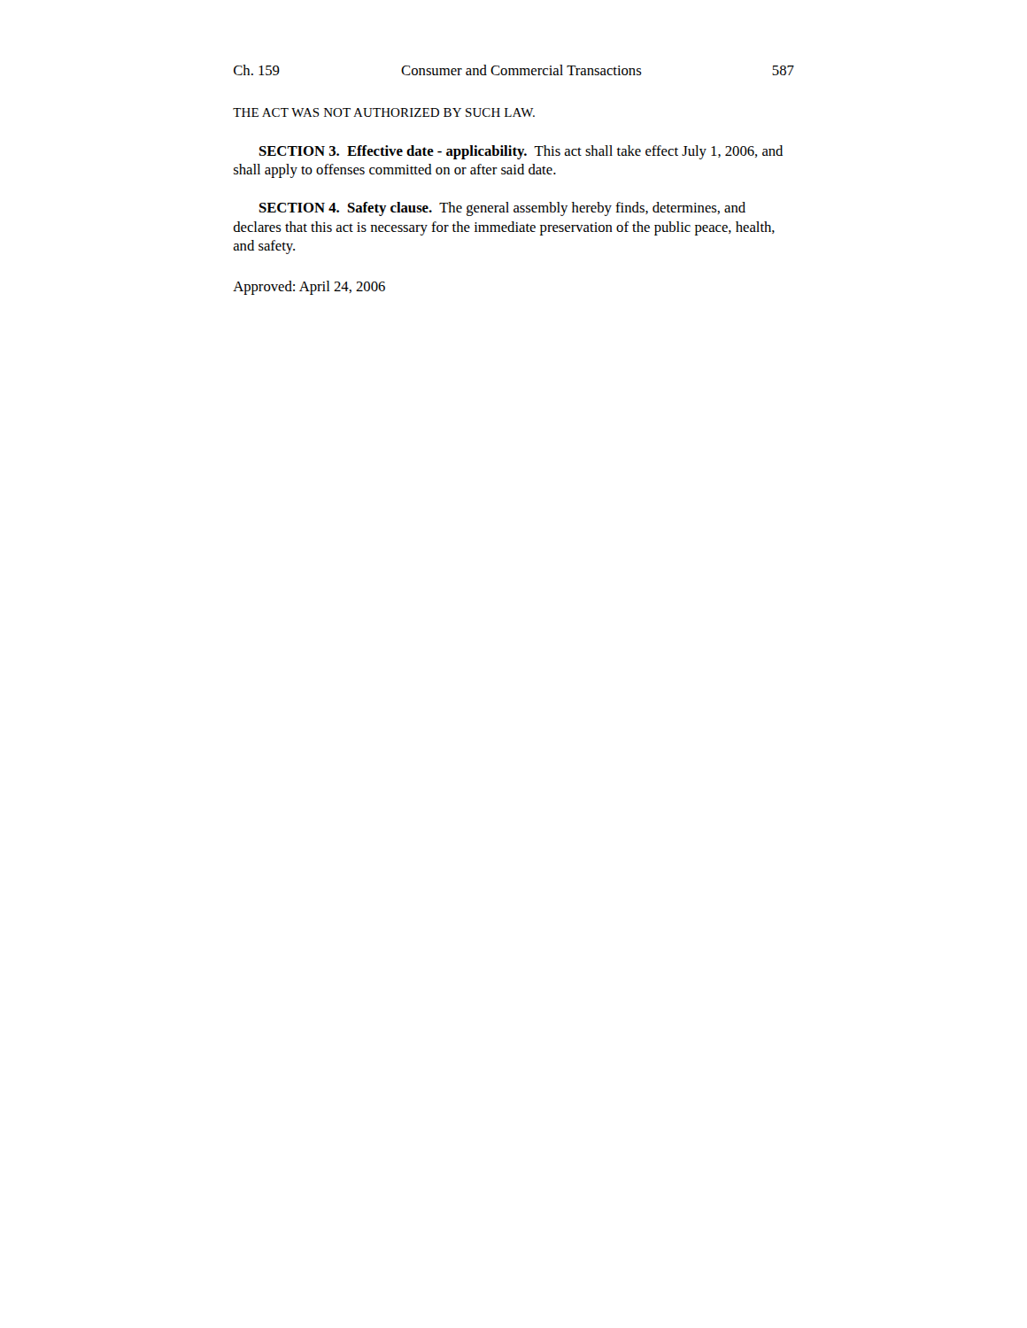Ch. 159 Consumer and Commercial Transactions 587
THE ACT WAS NOT AUTHORIZED BY SUCH LAW.
SECTION 3. Effective date - applicability. This act shall take effect July 1, 2006, and shall apply to offenses committed on or after said date.
SECTION 4. Safety clause. The general assembly hereby finds, determines, and declares that this act is necessary for the immediate preservation of the public peace, health, and safety.
Approved: April 24, 2006